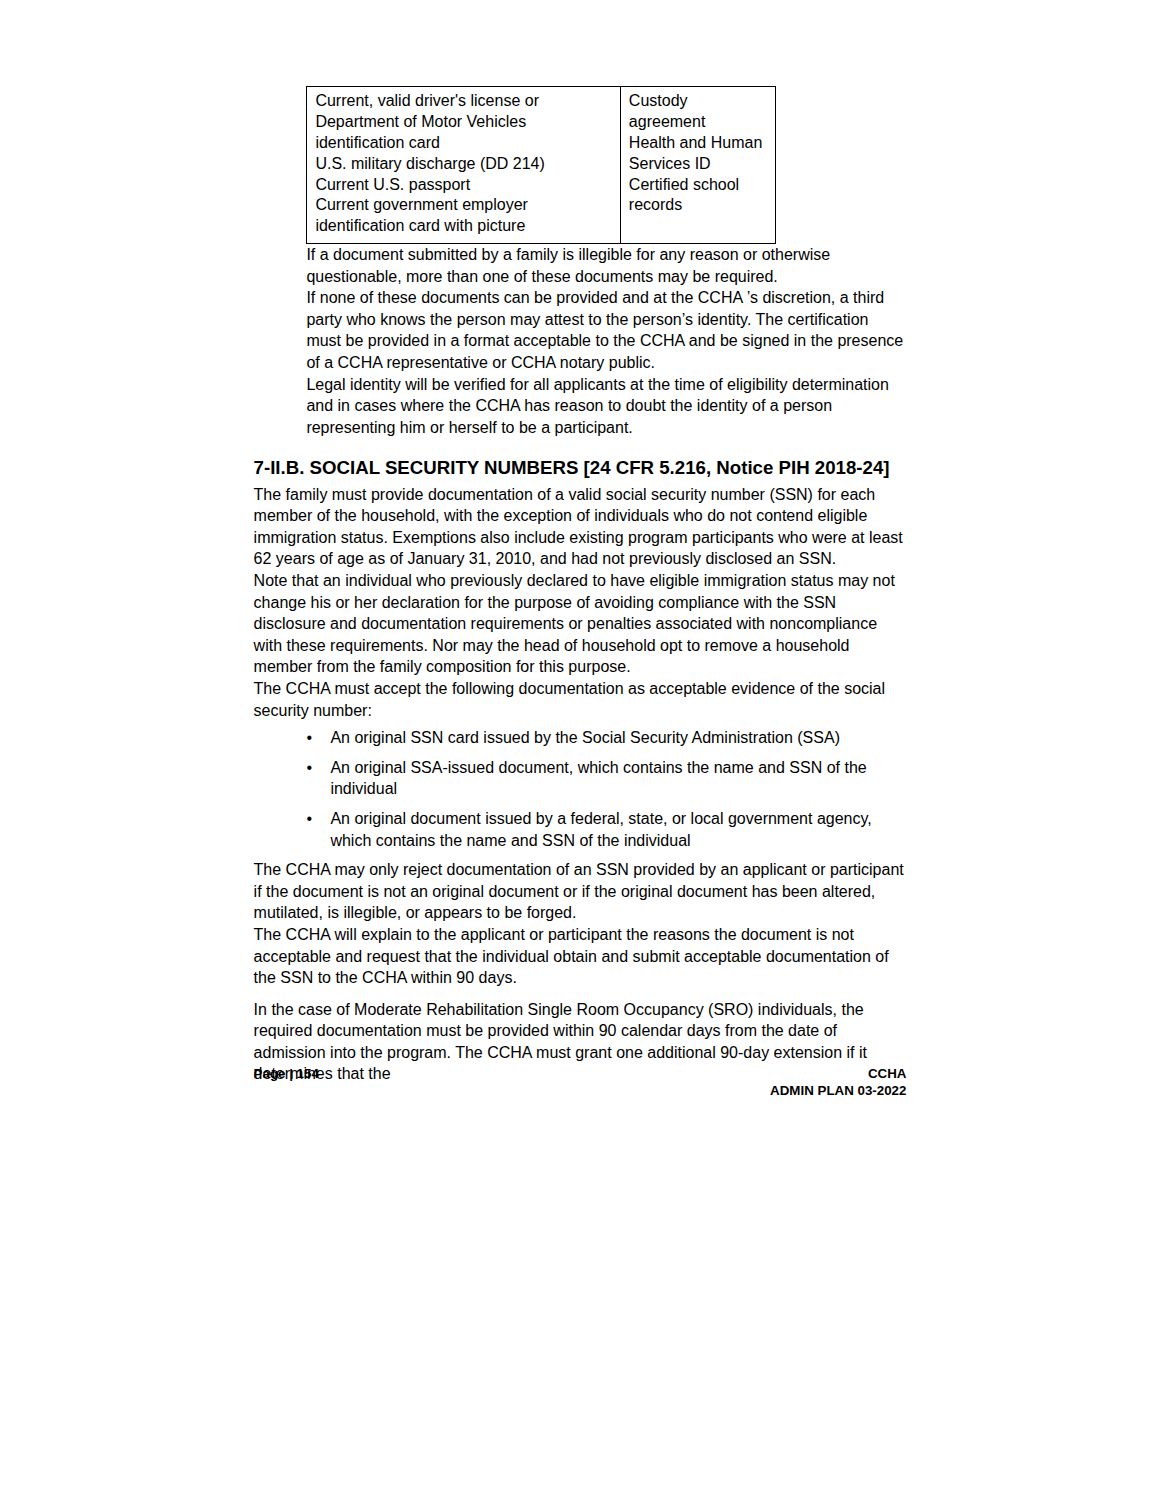| Current, valid driver's license or Department of Motor Vehicles identification card U.S. military discharge (DD 214) Current U.S. passport Current government employer identification card with picture | Custody agreement Health and Human Services ID Certified school records |
If a document submitted by a family is illegible for any reason or otherwise questionable, more than one of these documents may be required.
If none of these documents can be provided and at the CCHA ’s discretion, a third party who knows the person may attest to the person’s identity. The certification must be provided in a format acceptable to the CCHA and be signed in the presence of a CCHA representative or CCHA notary public.
Legal identity will be verified for all applicants at the time of eligibility determination and in cases where the CCHA has reason to doubt the identity of a person representing him or herself to be a participant.
7-II.B. SOCIAL SECURITY NUMBERS [24 CFR 5.216, Notice PIH 2018-24]
The family must provide documentation of a valid social security number (SSN) for each member of the household, with the exception of individuals who do not contend eligible immigration status. Exemptions also include existing program participants who were at least 62 years of age as of January 31, 2010, and had not previously disclosed an SSN.
Note that an individual who previously declared to have eligible immigration status may not change his or her declaration for the purpose of avoiding compliance with the SSN disclosure and documentation requirements or penalties associated with noncompliance with these requirements. Nor may the head of household opt to remove a household member from the family composition for this purpose.
The CCHA must accept the following documentation as acceptable evidence of the social security number:
An original SSN card issued by the Social Security Administration (SSA)
An original SSA-issued document, which contains the name and SSN of the individual
An original document issued by a federal, state, or local government agency, which contains the name and SSN of the individual
The CCHA may only reject documentation of an SSN provided by an applicant or participant if the document is not an original document or if the original document has been altered, mutilated, is illegible, or appears to be forged.
The CCHA will explain to the applicant or participant the reasons the document is not acceptable and request that the individual obtain and submit acceptable documentation of the SSN to the CCHA within 90 days.
In the case of Moderate Rehabilitation Single Room Occupancy (SRO) individuals, the required documentation must be provided within 90 calendar days from the date of admission into the program. The CCHA must grant one additional 90-day extension if it determines that the
Page | 154 CCHA
ADMIN PLAN 03-2022